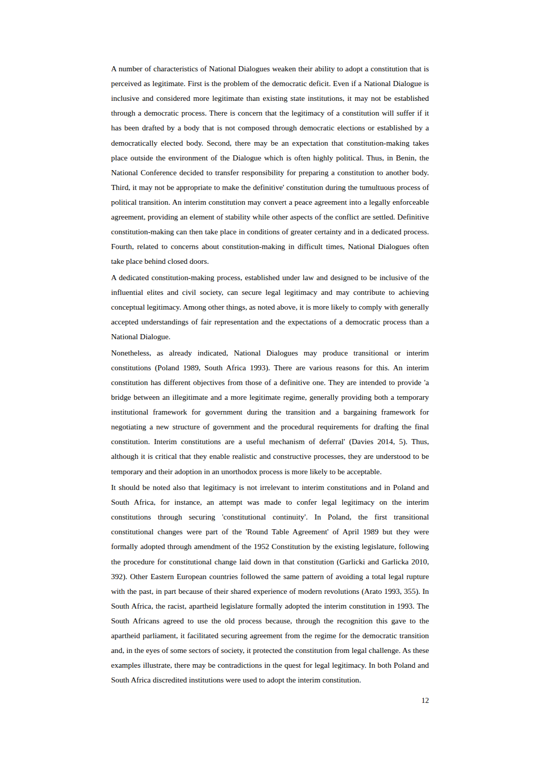A number of characteristics of National Dialogues weaken their ability to adopt a constitution that is perceived as legitimate. First is the problem of the democratic deficit. Even if a National Dialogue is inclusive and considered more legitimate than existing state institutions, it may not be established through a democratic process. There is concern that the legitimacy of a constitution will suffer if it has been drafted by a body that is not composed through democratic elections or established by a democratically elected body. Second, there may be an expectation that constitution-making takes place outside the environment of the Dialogue which is often highly political. Thus, in Benin, the National Conference decided to transfer responsibility for preparing a constitution to another body. Third, it may not be appropriate to make the definitive' constitution during the tumultuous process of political transition. An interim constitution may convert a peace agreement into a legally enforceable agreement, providing an element of stability while other aspects of the conflict are settled. Definitive constitution-making can then take place in conditions of greater certainty and in a dedicated process. Fourth, related to concerns about constitution-making in difficult times, National Dialogues often take place behind closed doors.
A dedicated constitution-making process, established under law and designed to be inclusive of the influential elites and civil society, can secure legal legitimacy and may contribute to achieving conceptual legitimacy. Among other things, as noted above, it is more likely to comply with generally accepted understandings of fair representation and the expectations of a democratic process than a National Dialogue.
Nonetheless, as already indicated, National Dialogues may produce transitional or interim constitutions (Poland 1989, South Africa 1993). There are various reasons for this. An interim constitution has different objectives from those of a definitive one. They are intended to provide 'a bridge between an illegitimate and a more legitimate regime, generally providing both a temporary institutional framework for government during the transition and a bargaining framework for negotiating a new structure of government and the procedural requirements for drafting the final constitution. Interim constitutions are a useful mechanism of deferral' (Davies 2014, 5). Thus, although it is critical that they enable realistic and constructive processes, they are understood to be temporary and their adoption in an unorthodox process is more likely to be acceptable.
It should be noted also that legitimacy is not irrelevant to interim constitutions and in Poland and South Africa, for instance, an attempt was made to confer legal legitimacy on the interim constitutions through securing 'constitutional continuity'. In Poland, the first transitional constitutional changes were part of the 'Round Table Agreement' of April 1989 but they were formally adopted through amendment of the 1952 Constitution by the existing legislature, following the procedure for constitutional change laid down in that constitution (Garlicki and Garlicka 2010, 392). Other Eastern European countries followed the same pattern of avoiding a total legal rupture with the past, in part because of their shared experience of modern revolutions (Arato 1993, 355). In South Africa, the racist, apartheid legislature formally adopted the interim constitution in 1993. The South Africans agreed to use the old process because, through the recognition this gave to the apartheid parliament, it facilitated securing agreement from the regime for the democratic transition and, in the eyes of some sectors of society, it protected the constitution from legal challenge. As these examples illustrate, there may be contradictions in the quest for legal legitimacy. In both Poland and South Africa discredited institutions were used to adopt the interim constitution.
12